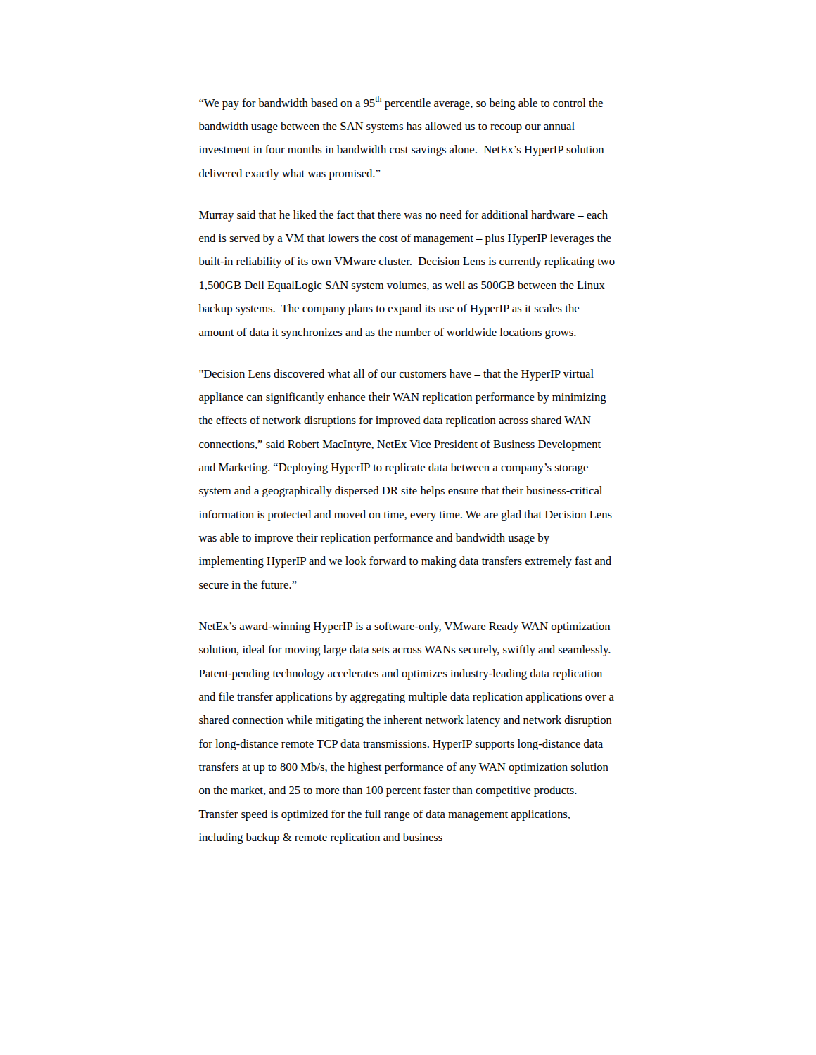“We pay for bandwidth based on a 95th percentile average, so being able to control the bandwidth usage between the SAN systems has allowed us to recoup our annual investment in four months in bandwidth cost savings alone. NetEx’s HyperIP solution delivered exactly what was promised.”
Murray said that he liked the fact that there was no need for additional hardware – each end is served by a VM that lowers the cost of management – plus HyperIP leverages the built-in reliability of its own VMware cluster. Decision Lens is currently replicating two 1,500GB Dell EqualLogic SAN system volumes, as well as 500GB between the Linux backup systems. The company plans to expand its use of HyperIP as it scales the amount of data it synchronizes and as the number of worldwide locations grows.
"Decision Lens discovered what all of our customers have – that the HyperIP virtual appliance can significantly enhance their WAN replication performance by minimizing the effects of network disruptions for improved data replication across shared WAN connections,” said Robert MacIntyre, NetEx Vice President of Business Development and Marketing. “Deploying HyperIP to replicate data between a company’s storage system and a geographically dispersed DR site helps ensure that their business-critical information is protected and moved on time, every time. We are glad that Decision Lens was able to improve their replication performance and bandwidth usage by implementing HyperIP and we look forward to making data transfers extremely fast and secure in the future.”
NetEx’s award-winning HyperIP is a software-only, VMware Ready WAN optimization solution, ideal for moving large data sets across WANs securely, swiftly and seamlessly. Patent-pending technology accelerates and optimizes industry-leading data replication and file transfer applications by aggregating multiple data replication applications over a shared connection while mitigating the inherent network latency and network disruption for long-distance remote TCP data transmissions. HyperIP supports long-distance data transfers at up to 800 Mb/s, the highest performance of any WAN optimization solution on the market, and 25 to more than 100 percent faster than competitive products. Transfer speed is optimized for the full range of data management applications, including backup & remote replication and business